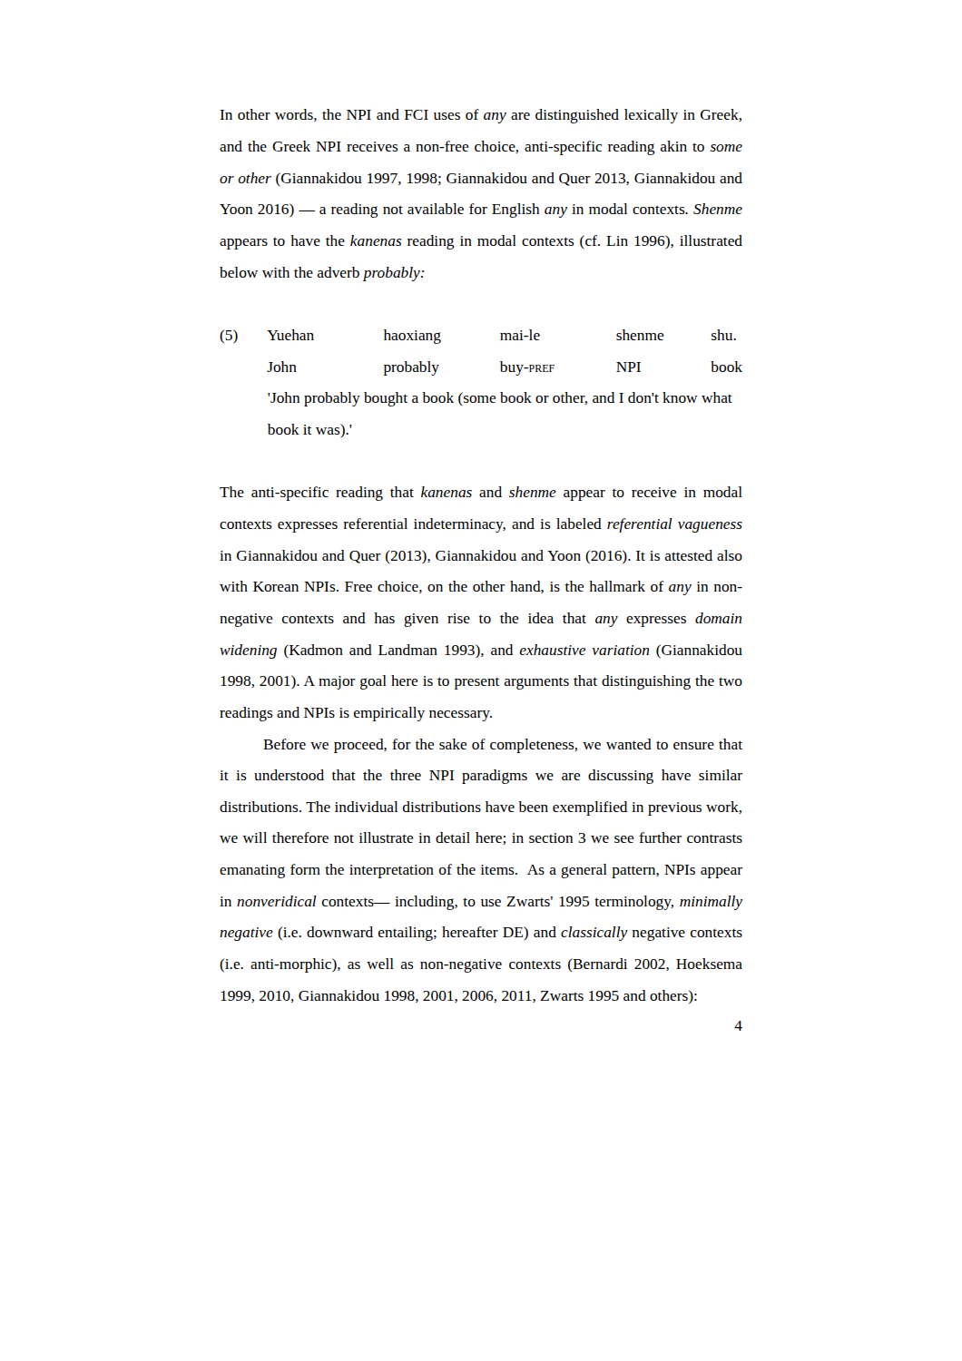In other words, the NPI and FCI uses of any are distinguished lexically in Greek, and the Greek NPI receives a non-free choice, anti-specific reading akin to some or other (Giannakidou 1997, 1998; Giannakidou and Quer 2013, Giannakidou and Yoon 2016) — a reading not available for English any in modal contexts. Shenme appears to have the kanenas reading in modal contexts (cf. Lin 1996), illustrated below with the adverb probably:
| (5) | Yuehan | haoxiang | mai-le | shenme | shu. |
| | John | probably | buy- pref | NPI | book |
'John probably bought a book (some book or other, and I don't know what book it was).'
The anti-specific reading that kanenas and shenme appear to receive in modal contexts expresses referential indeterminacy, and is labeled referential vagueness in Giannakidou and Quer (2013), Giannakidou and Yoon (2016). It is attested also with Korean NPIs. Free choice, on the other hand, is the hallmark of any in non-negative contexts and has given rise to the idea that any expresses domain widening (Kadmon and Landman 1993), and exhaustive variation (Giannakidou 1998, 2001). A major goal here is to present arguments that distinguishing the two readings and NPIs is empirically necessary.
Before we proceed, for the sake of completeness, we wanted to ensure that it is understood that the three NPI paradigms we are discussing have similar distributions. The individual distributions have been exemplified in previous work, we will therefore not illustrate in detail here; in section 3 we see further contrasts emanating form the interpretation of the items. As a general pattern, NPIs appear in nonveridical contexts— including, to use Zwarts' 1995 terminology, minimally negative (i.e. downward entailing; hereafter DE) and classically negative contexts (i.e. anti-morphic), as well as non-negative contexts (Bernardi 2002, Hoeksema 1999, 2010, Giannakidou 1998, 2001, 2006, 2011, Zwarts 1995 and others):
4